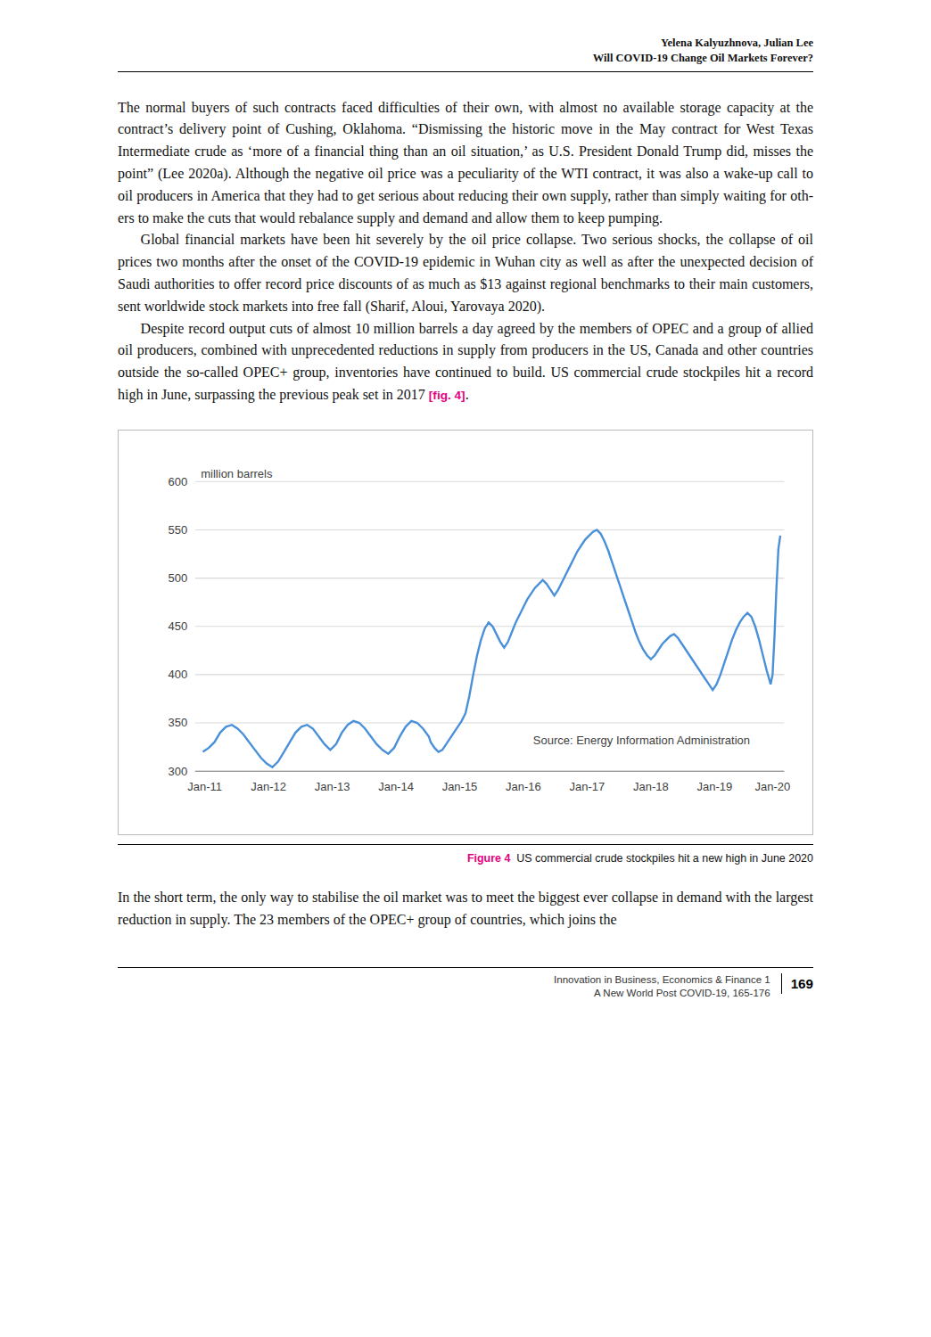Yelena Kalyuzhnova, Julian Lee
Will COVID-19 Change Oil Markets Forever?
The normal buyers of such contracts faced difficulties of their own, with almost no available storage capacity at the contract’s delivery point of Cushing, Oklahoma. “Dismissing the historic move in the May contract for West Texas Intermediate crude as ‘more of a financial thing than an oil situation,’ as U.S. President Donald Trump did, misses the point” (Lee 2020a). Although the negative oil price was a peculiarity of the WTI contract, it was also a wake-up call to oil producers in America that they had to get serious about reducing their own supply, rather than simply waiting for others to make the cuts that would rebalance supply and demand and allow them to keep pumping.
Global financial markets have been hit severely by the oil price collapse. Two serious shocks, the collapse of oil prices two months after the onset of the COVID-19 epidemic in Wuhan city as well as after the unexpected decision of Saudi authorities to offer record price discounts of as much as $13 against regional benchmarks to their main customers, sent worldwide stock markets into free fall (Sharif, Aloui, Yarovaya 2020).
Despite record output cuts of almost 10 million barrels a day agreed by the members of OPEC and a group of allied oil producers, combined with unprecedented reductions in supply from producers in the US, Canada and other countries outside the so-called OPEC+ group, inventories have continued to build. US commercial crude stockpiles hit a record high in June, surpassing the previous peak set in 2017 [fig. 4].
600 550 500 450 400 350 300 million barrels Jan-11 Jan-12 Jan-13 Jan-14 Jan-15 Jan-16 Jan-17 Jan-18 Jan-19 Jan-20 Source: Energy Information Administration
Figure 4 US commercial crude stockpiles hit a new high in June 2020
In the short term, the only way to stabilise the oil market was to meet the biggest ever collapse in demand with the largest reduction in supply. The 23 members of the OPEC+ group of countries, which joins the
Innovation in Business, Economics & Finance 1
A New World Post COVID-19, 165-176
169